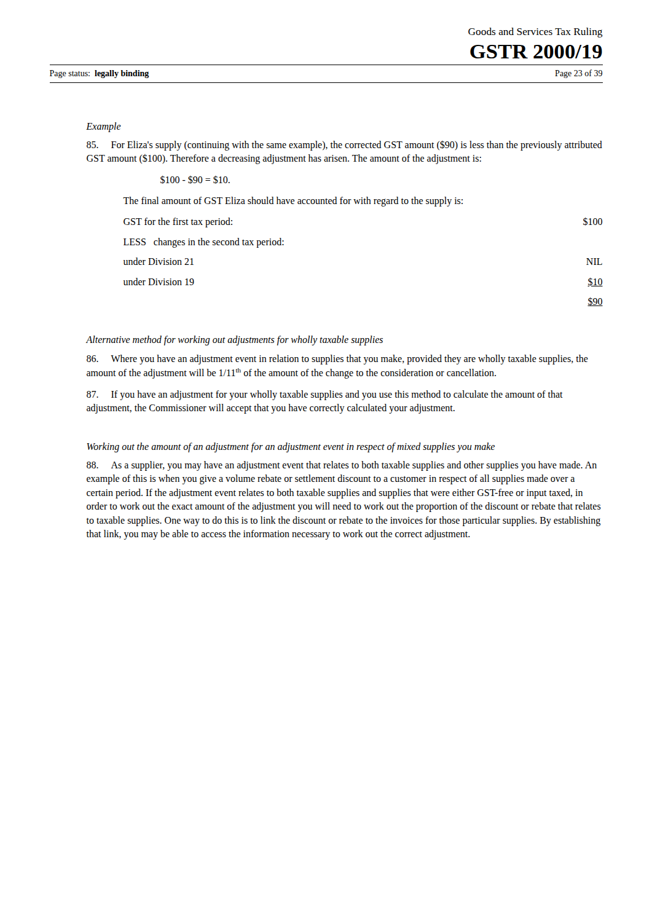Goods and Services Tax Ruling
GSTR 2000/19
Page status: legally binding Page 23 of 39
Example
85. For Eliza's supply (continuing with the same example), the corrected GST amount ($90) is less than the previously attributed GST amount ($100). Therefore a decreasing adjustment has arisen. The amount of the adjustment is:
$100 - $90 = $10.
The final amount of GST Eliza should have accounted for with regard to the supply is:
GST for the first tax period: $100
LESS changes in the second tax period:
under Division 21 NIL
under Division 19 $10
$90
Alternative method for working out adjustments for wholly taxable supplies
86. Where you have an adjustment event in relation to supplies that you make, provided they are wholly taxable supplies, the amount of the adjustment will be 1/11th of the amount of the change to the consideration or cancellation.
87. If you have an adjustment for your wholly taxable supplies and you use this method to calculate the amount of that adjustment, the Commissioner will accept that you have correctly calculated your adjustment.
Working out the amount of an adjustment for an adjustment event in respect of mixed supplies you make
88. As a supplier, you may have an adjustment event that relates to both taxable supplies and other supplies you have made. An example of this is when you give a volume rebate or settlement discount to a customer in respect of all supplies made over a certain period. If the adjustment event relates to both taxable supplies and supplies that were either GST-free or input taxed, in order to work out the exact amount of the adjustment you will need to work out the proportion of the discount or rebate that relates to taxable supplies. One way to do this is to link the discount or rebate to the invoices for those particular supplies. By establishing that link, you may be able to access the information necessary to work out the correct adjustment.